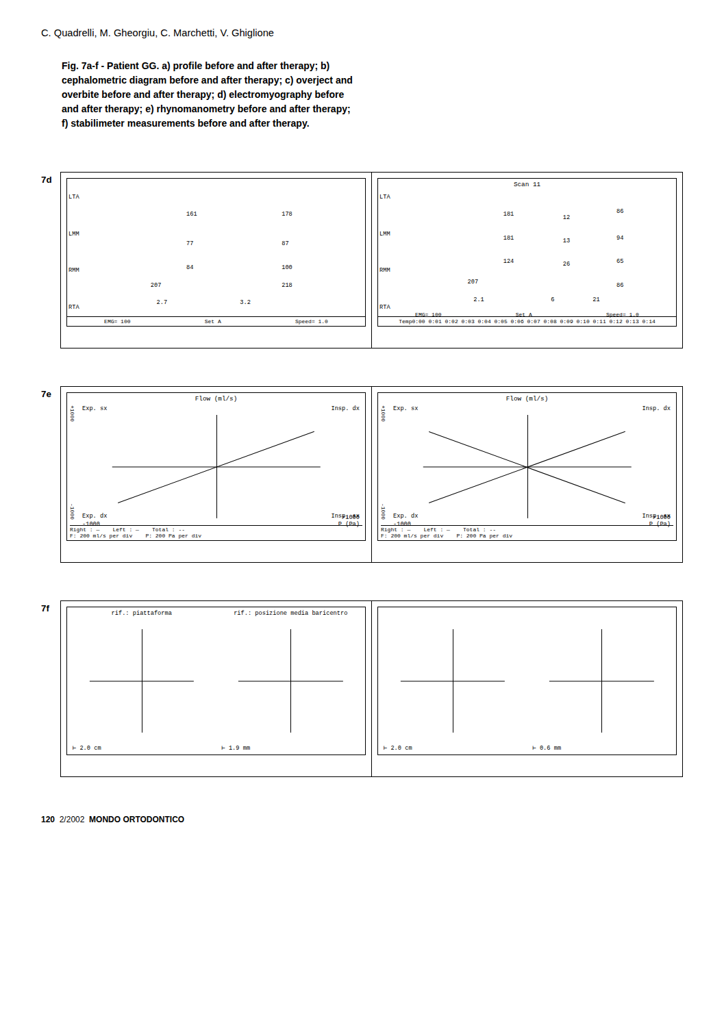C. Quadrelli, M. Gheorgiu, C. Marchetti, V. Ghiglione
Fig. 7a-f - Patient GG. a) profile before and after therapy; b) cephalometric diagram before and after therapy; c) overject and overbite before and after therapy; d) electromyography before and after therapy; e) rhynomanometry before and after therapy; f) stabilimeter measurements before and after therapy.
7d
LTA LMM RMM RTA
161
178
77
87
84
100
207
218
2.7
3.2
EMG= 100 Set A Speed= 1.0
Scan 11
LTA LMM RMM RTA
181
12
86
181
13
94
124
26
65
207
86
2.1
6
21
Temp0:00 0:01 0:02 0:03 0:04 0:05 0:06 0:07 0:08 0:09 0:10 0:11 0:12 0:13 0:14
EMG= 100 Set A Speed= 1.0
7e
Flow (ml/s)
+1000
-1000
Exp. sx
Insp. dx
Exp. dx
Insp. sx
+1000
P (Pa)
-1000
Right : — Left : — Total : --
F: 200 ml/s per div P: 200 Pa per div
Flow (ml/s)
+1000
-1000
Exp. sx
Insp. dx
Exp. dx
Insp. sx
+1000
P (Pa)
-1000
Right : — Left : — Total : --
F: 200 ml/s per div P: 200 Pa per div
7f
rif.: piattaforma
⊢ 2.0 cm
rif.: posizione media baricentro
⊢ 1.9 mm
⊢ 2.0 cm
⊢ 0.6 mm
120 2/2002 MONDO ORTODONTICO